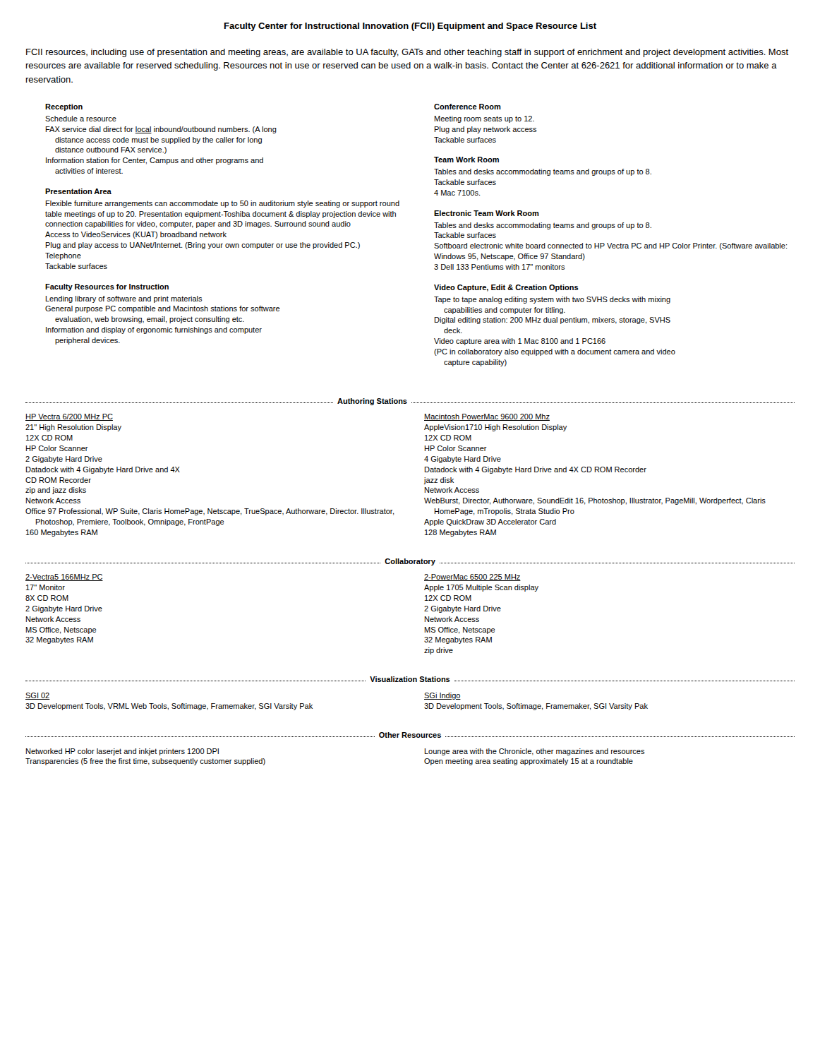Faculty Center for Instructional Innovation (FCII) Equipment and Space Resource List
FCII resources, including use of presentation and meeting areas, are available to UA faculty, GATs and other teaching staff in support of enrichment and project development activities. Most resources are available for reserved scheduling. Resources not in use or reserved can be used on a walk-in basis. Contact the Center at 626-2621 for additional information or to make a reservation.
Reception
Schedule a resource
FAX service dial direct for local inbound/outbound numbers. (A long distance access code must be supplied by the caller for long distance outbound FAX service.)
Information station for Center, Campus and other programs and activities of interest.
Presentation Area
Flexible furniture arrangements can accommodate up to 50 in auditorium style seating or support round table meetings of up to 20. Presentation equipment-Toshiba document & display projection device with connection capabilities for video, computer, paper and 3D images. Surround sound audio
Access to VideoServices (KUAT) broadband network
Plug and play access to UANet/Internet. (Bring your own computer or use the provided PC.)
Telephone
Tackable surfaces
Faculty Resources for Instruction
Lending library of software and print materials
General purpose PC compatible and Macintosh stations for software evaluation, web browsing, email, project consulting etc.
Information and display of ergonomic furnishings and computer peripheral devices.
Conference Room
Meeting room seats up to 12.
Plug and play network access
Tackable surfaces
Team Work Room
Tables and desks accommodating teams and groups of up to 8.
Tackable surfaces
4 Mac 7100s.
Electronic Team Work Room
Tables and desks accommodating teams and groups of up to 8.
Tackable surfaces
Softboard electronic white board connected to HP Vectra PC and HP Color Printer. (Software available: Windows 95, Netscape, Office 97 Standard)
3 Dell 133 Pentiums with 17" monitors
Video Capture, Edit & Creation Options
Tape to tape analog editing system with two SVHS decks with mixing capabilities and computer for titling.
Digital editing station: 200 MHz dual pentium, mixers, storage, SVHS deck.
Video capture area with 1 Mac 8100 and 1 PC166
(PC in collaboratory also equipped with a document camera and video capture capability)
Authoring Stations
HP Vectra 6/200 MHz PC
21" High Resolution Display
12X CD ROM
HP Color Scanner
2 Gigabyte Hard Drive
Datadock with 4 Gigabyte Hard Drive and 4X
CD ROM Recorder
zip and jazz disks
Network Access
Office 97 Professional, WP Suite, Claris HomePage, Netscape, TrueSpace, Authorware, Director. Illustrator, Photoshop, Premiere, Toolbook, Omnipage, FrontPage
160 Megabytes RAM
Macintosh PowerMac 9600 200 Mhz
AppleVision1710 High Resolution Display
12X CD ROM
HP Color Scanner
4 Gigabyte Hard Drive
Datadock with 4 Gigabyte Hard Drive and 4X CD ROM Recorder
jazz disk
Network Access
WebBurst, Director, Authorware, SoundEdit 16, Photoshop, Illustrator, PageMill, Wordperfect, Claris HomePage, mTropolis, Strata Studio Pro
Apple QuickDraw 3D Accelerator Card
128 Megabytes RAM
Collaboratory
2-Vectra5 166MHz PC
17" Monitor
8X CD ROM
2 Gigabyte Hard Drive
Network Access
MS Office, Netscape
32 Megabytes RAM
2-PowerMac 6500 225 MHz
Apple 1705 Multiple Scan display
12X CD ROM
2 Gigabyte Hard Drive
Network Access
MS Office, Netscape
32 Megabytes RAM
zip drive
Visualization Stations
SGI 02
3D Development Tools, VRML Web Tools, Softimage, Framemaker, SGI Varsity Pak
SGi Indigo
3D Development Tools, Softimage, Framemaker, SGI Varsity Pak
Other Resources
Networked HP color laserjet and inkjet printers 1200 DPI
Transparencies (5 free the first time, subsequently customer supplied)
Lounge area with the Chronicle, other magazines and resources
Open meeting area seating approximately 15 at a roundtable